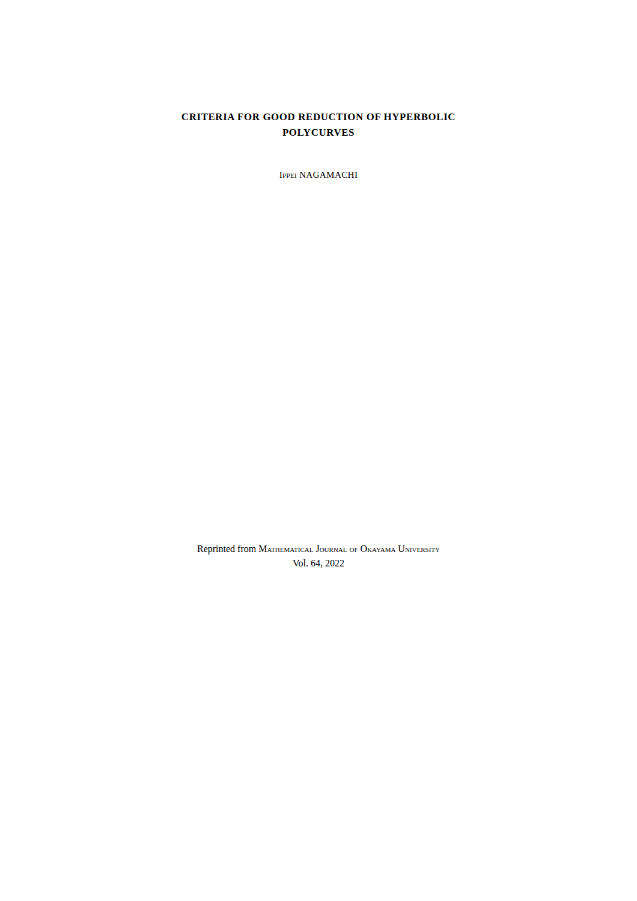Criteria for good reduction of hyperbolic
polycurves
Ippei NAGAMACHI
Reprinted from Mathematical Journal of Okayama University
Vol. 64, 2022